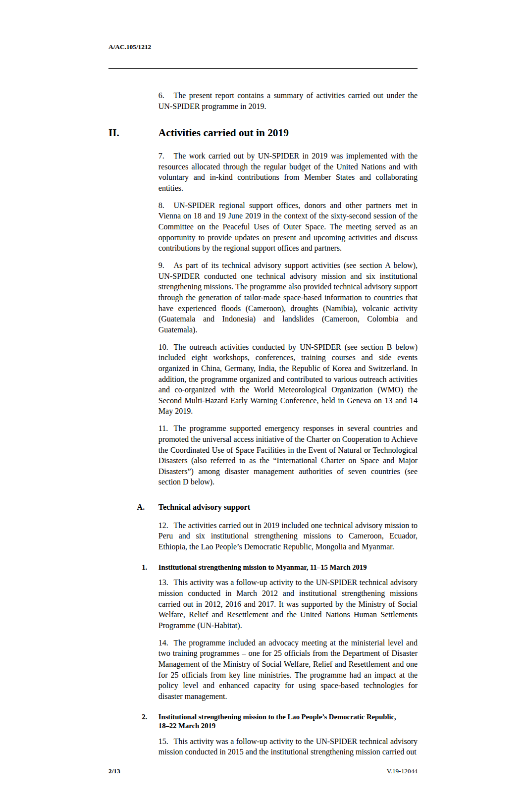A/AC.105/1212
6. The present report contains a summary of activities carried out under the UN-SPIDER programme in 2019.
II. Activities carried out in 2019
7. The work carried out by UN-SPIDER in 2019 was implemented with the resources allocated through the regular budget of the United Nations and with voluntary and in-kind contributions from Member States and collaborating entities.
8. UN-SPIDER regional support offices, donors and other partners met in Vienna on 18 and 19 June 2019 in the context of the sixty-second session of the Committee on the Peaceful Uses of Outer Space. The meeting served as an opportunity to provide updates on present and upcoming activities and discuss contributions by the regional support offices and partners.
9. As part of its technical advisory support activities (see section A below), UN-SPIDER conducted one technical advisory mission and six institutional strengthening missions. The programme also provided technical advisory support through the generation of tailor-made space-based information to countries that have experienced floods (Cameroon), droughts (Namibia), volcanic activity (Guatemala and Indonesia) and landslides (Cameroon, Colombia and Guatemala).
10. The outreach activities conducted by UN-SPIDER (see section B below) included eight workshops, conferences, training courses and side events organized in China, Germany, India, the Republic of Korea and Switzerland. In addition, the programme organized and contributed to various outreach activities and co-organized with the World Meteorological Organization (WMO) the Second Multi-Hazard Early Warning Conference, held in Geneva on 13 and 14 May 2019.
11. The programme supported emergency responses in several countries and promoted the universal access initiative of the Charter on Cooperation to Achieve the Coordinated Use of Space Facilities in the Event of Natural or Technological Disasters (also referred to as the “International Charter on Space and Major Disasters”) among disaster management authorities of seven countries (see section D below).
A. Technical advisory support
12. The activities carried out in 2019 included one technical advisory mission to Peru and six institutional strengthening missions to Cameroon, Ecuador, Ethiopia, the Lao People’s Democratic Republic, Mongolia and Myanmar.
1. Institutional strengthening mission to Myanmar, 11–15 March 2019
13. This activity was a follow-up activity to the UN-SPIDER technical advisory mission conducted in March 2012 and institutional strengthening missions carried out in 2012, 2016 and 2017. It was supported by the Ministry of Social Welfare, Relief and Resettlement and the United Nations Human Settlements Programme (UN-Habitat).
14. The programme included an advocacy meeting at the ministerial level and two training programmes – one for 25 officials from the Department of Disaster Management of the Ministry of Social Welfare, Relief and Resettlement and one for 25 officials from key line ministries. The programme had an impact at the policy level and enhanced capacity for using space-based technologies for disaster management.
2. Institutional strengthening mission to the Lao People’s Democratic Republic,
18–22 March 2019
15. This activity was a follow-up activity to the UN-SPIDER technical advisory mission conducted in 2015 and the institutional strengthening mission carried out
2/13 V.19-12044